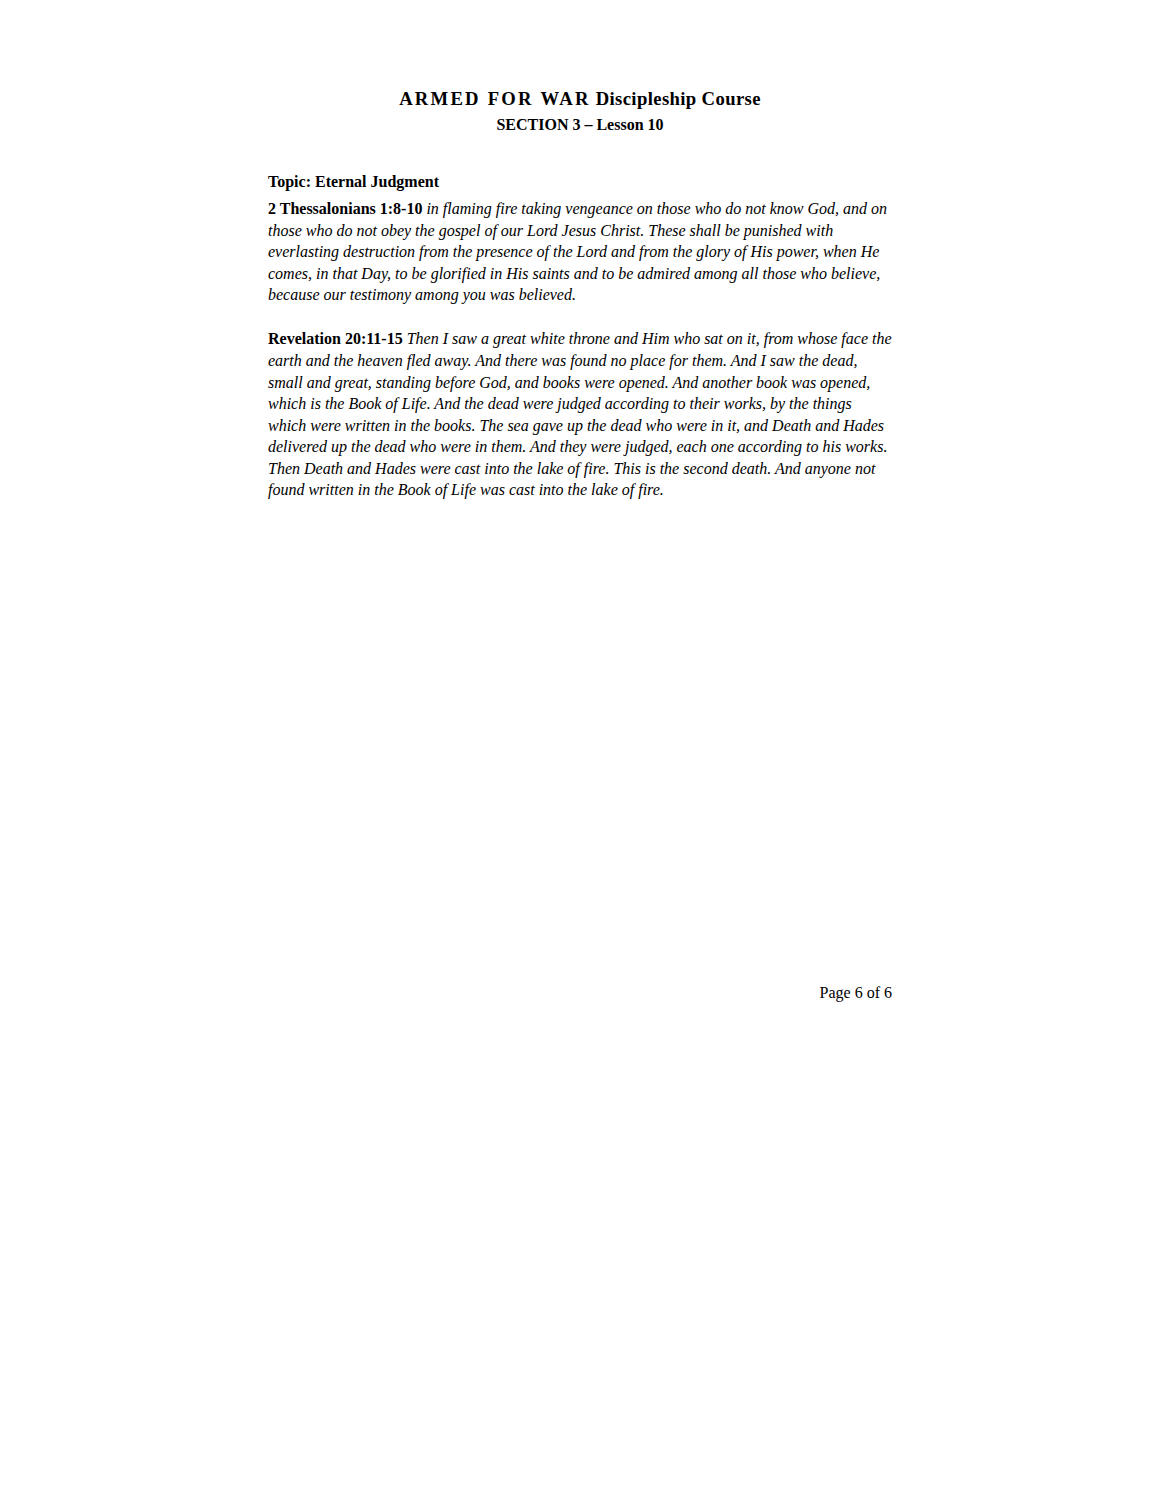ARMED FOR WAR Discipleship Course
SECTION 3 – Lesson 10
Topic: Eternal Judgment
2 Thessalonians 1:8-10 in flaming fire taking vengeance on those who do not know God, and on those who do not obey the gospel of our Lord Jesus Christ. These shall be punished with everlasting destruction from the presence of the Lord and from the glory of His power, when He comes, in that Day, to be glorified in His saints and to be admired among all those who believe, because our testimony among you was believed.
Revelation 20:11-15 Then I saw a great white throne and Him who sat on it, from whose face the earth and the heaven fled away. And there was found no place for them. And I saw the dead, small and great, standing before God, and books were opened. And another book was opened, which is the Book of Life. And the dead were judged according to their works, by the things which were written in the books. The sea gave up the dead who were in it, and Death and Hades delivered up the dead who were in them. And they were judged, each one according to his works. Then Death and Hades were cast into the lake of fire. This is the second death. And anyone not found written in the Book of Life was cast into the lake of fire.
Page 6 of 6